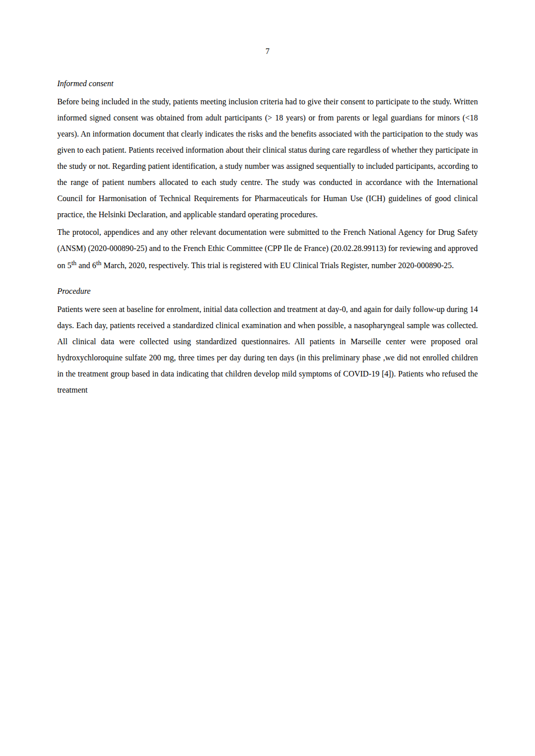7
Informed consent
Before being included in the study, patients meeting inclusion criteria had to give their consent to participate to the study. Written informed signed consent was obtained from adult participants (> 18 years) or from parents or legal guardians for minors (<18 years). An information document that clearly indicates the risks and the benefits associated with the participation to the study was given to each patient. Patients received information about their clinical status during care regardless of whether they participate in the study or not. Regarding patient identification, a study number was assigned sequentially to included participants, according to the range of patient numbers allocated to each study centre. The study was conducted in accordance with the International Council for Harmonisation of Technical Requirements for Pharmaceuticals for Human Use (ICH) guidelines of good clinical practice, the Helsinki Declaration, and applicable standard operating procedures.
The protocol, appendices and any other relevant documentation were submitted to the French National Agency for Drug Safety (ANSM) (2020-000890-25) and to the French Ethic Committee (CPP Ile de France) (20.02.28.99113) for reviewing and approved on 5th and 6th March, 2020, respectively. This trial is registered with EU Clinical Trials Register, number 2020-000890-25.
Procedure
Patients were seen at baseline for enrolment, initial data collection and treatment at day-0, and again for daily follow-up during 14 days. Each day, patients received a standardized clinical examination and when possible, a nasopharyngeal sample was collected. All clinical data were collected using standardized questionnaires. All patients in Marseille center were proposed oral hydroxychloroquine sulfate 200 mg, three times per day during ten days (in this preliminary phase ,we did not enrolled children in the treatment group based in data indicating that children develop mild symptoms of COVID-19 [4]). Patients who refused the treatment